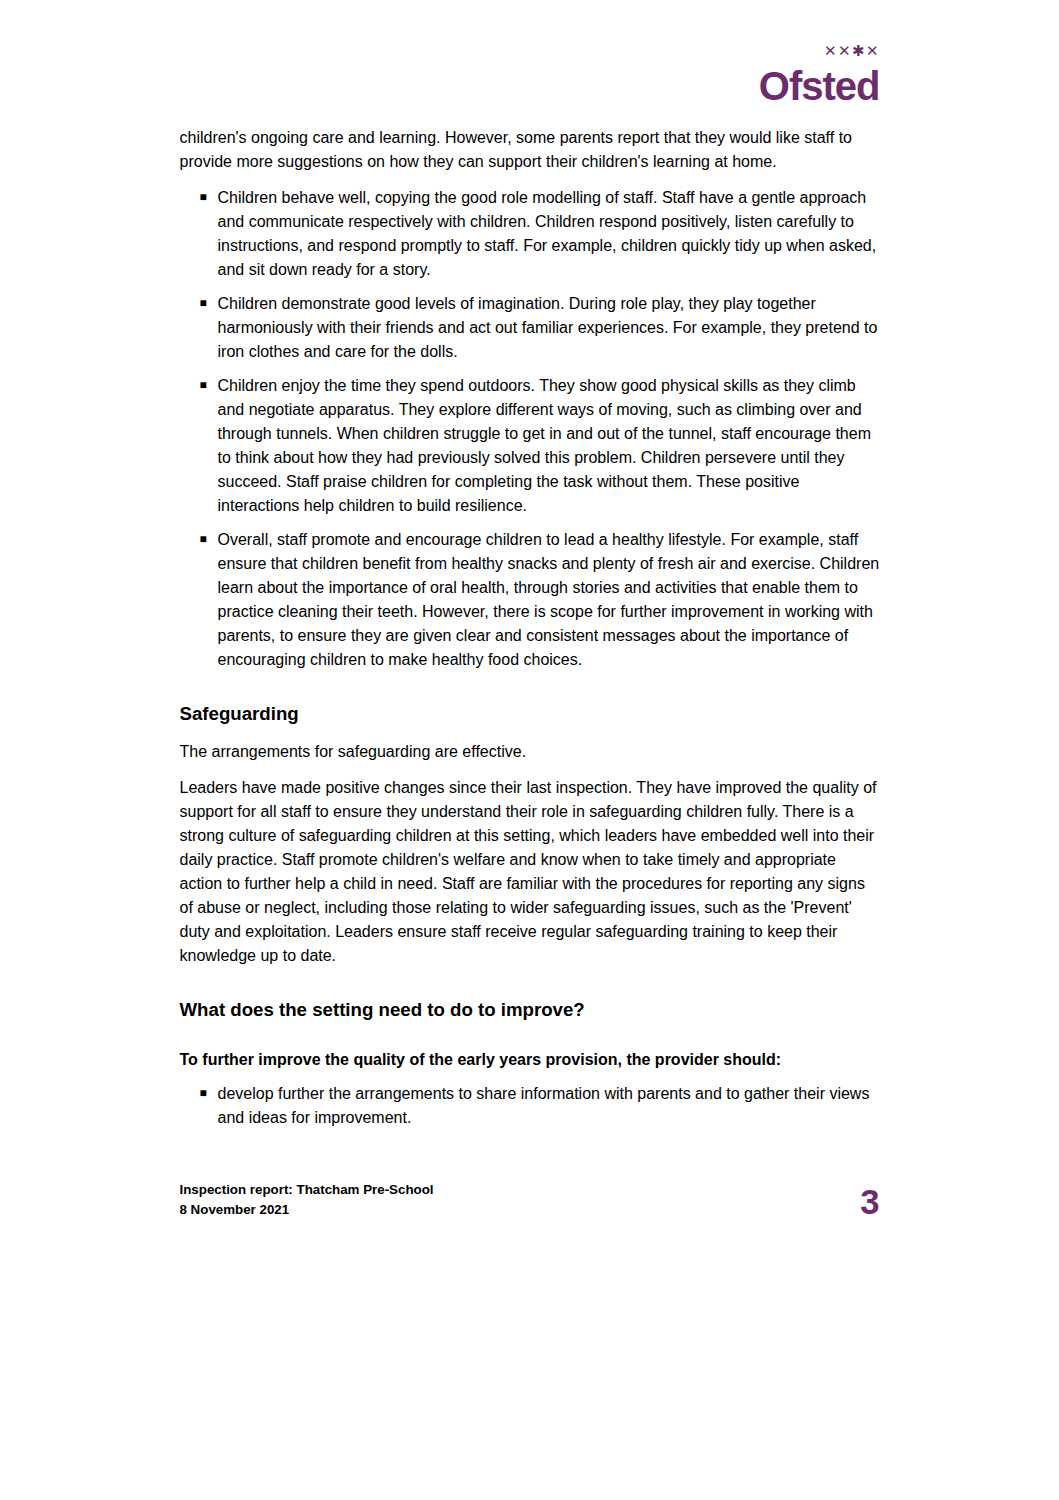✕✕✱✕
Ofsted
children's ongoing care and learning. However, some parents report that they would like staff to provide more suggestions on how they can support their children's learning at home.
Children behave well, copying the good role modelling of staff. Staff have a gentle approach and communicate respectively with children. Children respond positively, listen carefully to instructions, and respond promptly to staff. For example, children quickly tidy up when asked, and sit down ready for a story.
Children demonstrate good levels of imagination. During role play, they play together harmoniously with their friends and act out familiar experiences. For example, they pretend to iron clothes and care for the dolls.
Children enjoy the time they spend outdoors. They show good physical skills as they climb and negotiate apparatus. They explore different ways of moving, such as climbing over and through tunnels. When children struggle to get in and out of the tunnel, staff encourage them to think about how they had previously solved this problem. Children persevere until they succeed. Staff praise children for completing the task without them. These positive interactions help children to build resilience.
Overall, staff promote and encourage children to lead a healthy lifestyle. For example, staff ensure that children benefit from healthy snacks and plenty of fresh air and exercise. Children learn about the importance of oral health, through stories and activities that enable them to practice cleaning their teeth. However, there is scope for further improvement in working with parents, to ensure they are given clear and consistent messages about the importance of encouraging children to make healthy food choices.
Safeguarding
The arrangements for safeguarding are effective.
Leaders have made positive changes since their last inspection. They have improved the quality of support for all staff to ensure they understand their role in safeguarding children fully. There is a strong culture of safeguarding children at this setting, which leaders have embedded well into their daily practice. Staff promote children's welfare and know when to take timely and appropriate action to further help a child in need. Staff are familiar with the procedures for reporting any signs of abuse or neglect, including those relating to wider safeguarding issues, such as the 'Prevent' duty and exploitation. Leaders ensure staff receive regular safeguarding training to keep their knowledge up to date.
What does the setting need to do to improve?
To further improve the quality of the early years provision, the provider should:
develop further the arrangements to share information with parents and to gather their views and ideas for improvement.
Inspection report: Thatcham Pre-School
8 November 2021
3